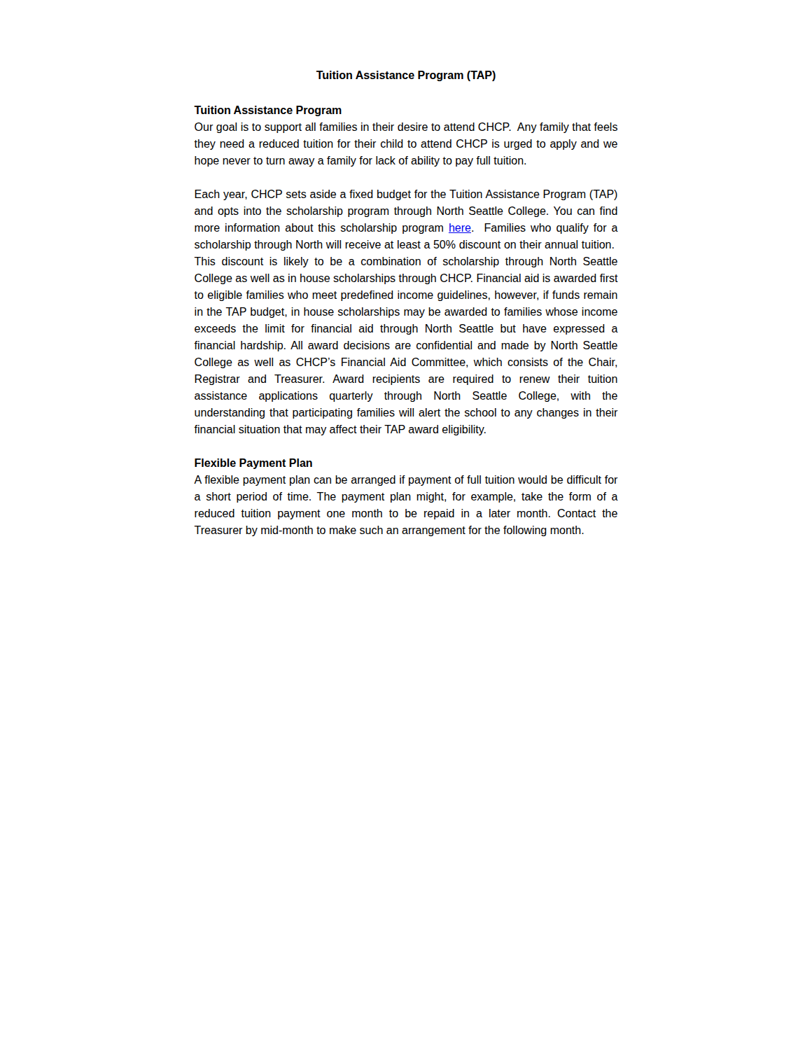Tuition Assistance Program (TAP)
Tuition Assistance Program
Our goal is to support all families in their desire to attend CHCP. Any family that feels they need a reduced tuition for their child to attend CHCP is urged to apply and we hope never to turn away a family for lack of ability to pay full tuition.
Each year, CHCP sets aside a fixed budget for the Tuition Assistance Program (TAP) and opts into the scholarship program through North Seattle College. You can find more information about this scholarship program here. Families who qualify for a scholarship through North will receive at least a 50% discount on their annual tuition. This discount is likely to be a combination of scholarship through North Seattle College as well as in house scholarships through CHCP. Financial aid is awarded first to eligible families who meet predefined income guidelines, however, if funds remain in the TAP budget, in house scholarships may be awarded to families whose income exceeds the limit for financial aid through North Seattle but have expressed a financial hardship. All award decisions are confidential and made by North Seattle College as well as CHCP’s Financial Aid Committee, which consists of the Chair, Registrar and Treasurer. Award recipients are required to renew their tuition assistance applications quarterly through North Seattle College, with the understanding that participating families will alert the school to any changes in their financial situation that may affect their TAP award eligibility.
Flexible Payment Plan
A flexible payment plan can be arranged if payment of full tuition would be difficult for a short period of time. The payment plan might, for example, take the form of a reduced tuition payment one month to be repaid in a later month. Contact the Treasurer by mid-month to make such an arrangement for the following month.